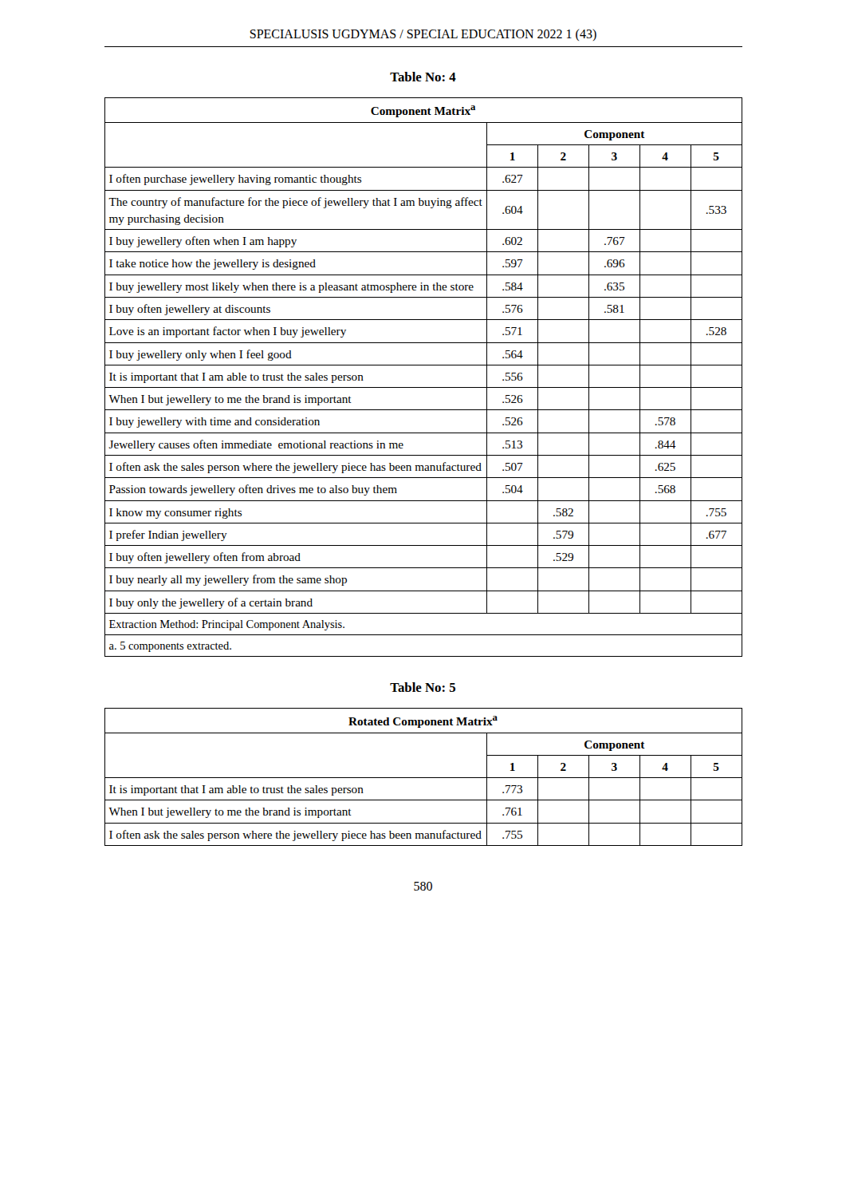SPECIALUSIS UGDYMAS / SPECIAL EDUCATION 2022 1 (43)
Table No: 4
Component Matrix a
| | Component |
| --- | --- |
| 1 | 2 | 3 | 4 | 5 |
| I often purchase jewellery having romantic thoughts | .627 | | | | |
| The country of manufacture for the piece of jewellery that I am buying affect my purchasing decision | .604 | | | | .533 |
| I buy jewellery often when I am happy | .602 | | .767 | | |
| I take notice how the jewellery is designed | .597 | | .696 | | |
| I buy jewellery most likely when there is a pleasant atmosphere in the store | .584 | | .635 | | |
| I buy often jewellery at discounts | .576 | | .581 | | |
| Love is an important factor when I buy jewellery | .571 | | | | .528 |
| I buy jewellery only when I feel good | .564 | | | | |
| It is important that I am able to trust the sales person | .556 | | | | |
| When I but jewellery to me the brand is important | .526 | | | | |
| I buy jewellery with time and consideration | .526 | | | .578 | |
| Jewellery causes often immediate emotional reactions in me | .513 | | | .844 | |
| I often ask the sales person where the jewellery piece has been manufactured | .507 | | | .625 | |
| Passion towards jewellery often drives me to also buy them | .504 | | | .568 | |
| I know my consumer rights | | .582 | | | .755 |
| I prefer Indian jewellery | | .579 | | | .677 |
| I buy often jewellery often from abroad | | .529 | | | |
| I buy nearly all my jewellery from the same shop | | | | | |
| I buy only the jewellery of a certain brand | | | | | |
| Extraction Method: Principal Component Analysis. |
| a. 5 components extracted. |
Table No: 5
Rotated Component Matrix a
| | Component |
| --- | --- |
| 1 | 2 | 3 | 4 | 5 |
| It is important that I am able to trust the sales person | .773 | | | | |
| When I but jewellery to me the brand is important | .761 | | | | |
| I often ask the sales person where the jewellery piece has been manufactured | .755 | | | | |
580